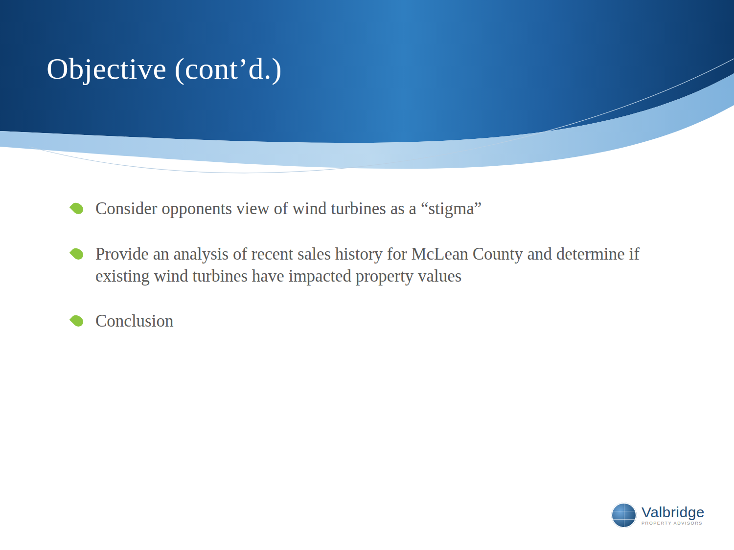Objective (cont’d.)
Consider opponents view of wind turbines as a “stigma”
Provide an analysis of recent sales history for McLean County and determine if existing wind turbines have impacted property values
Conclusion
Valbridge
PROPERTY ADVISORS